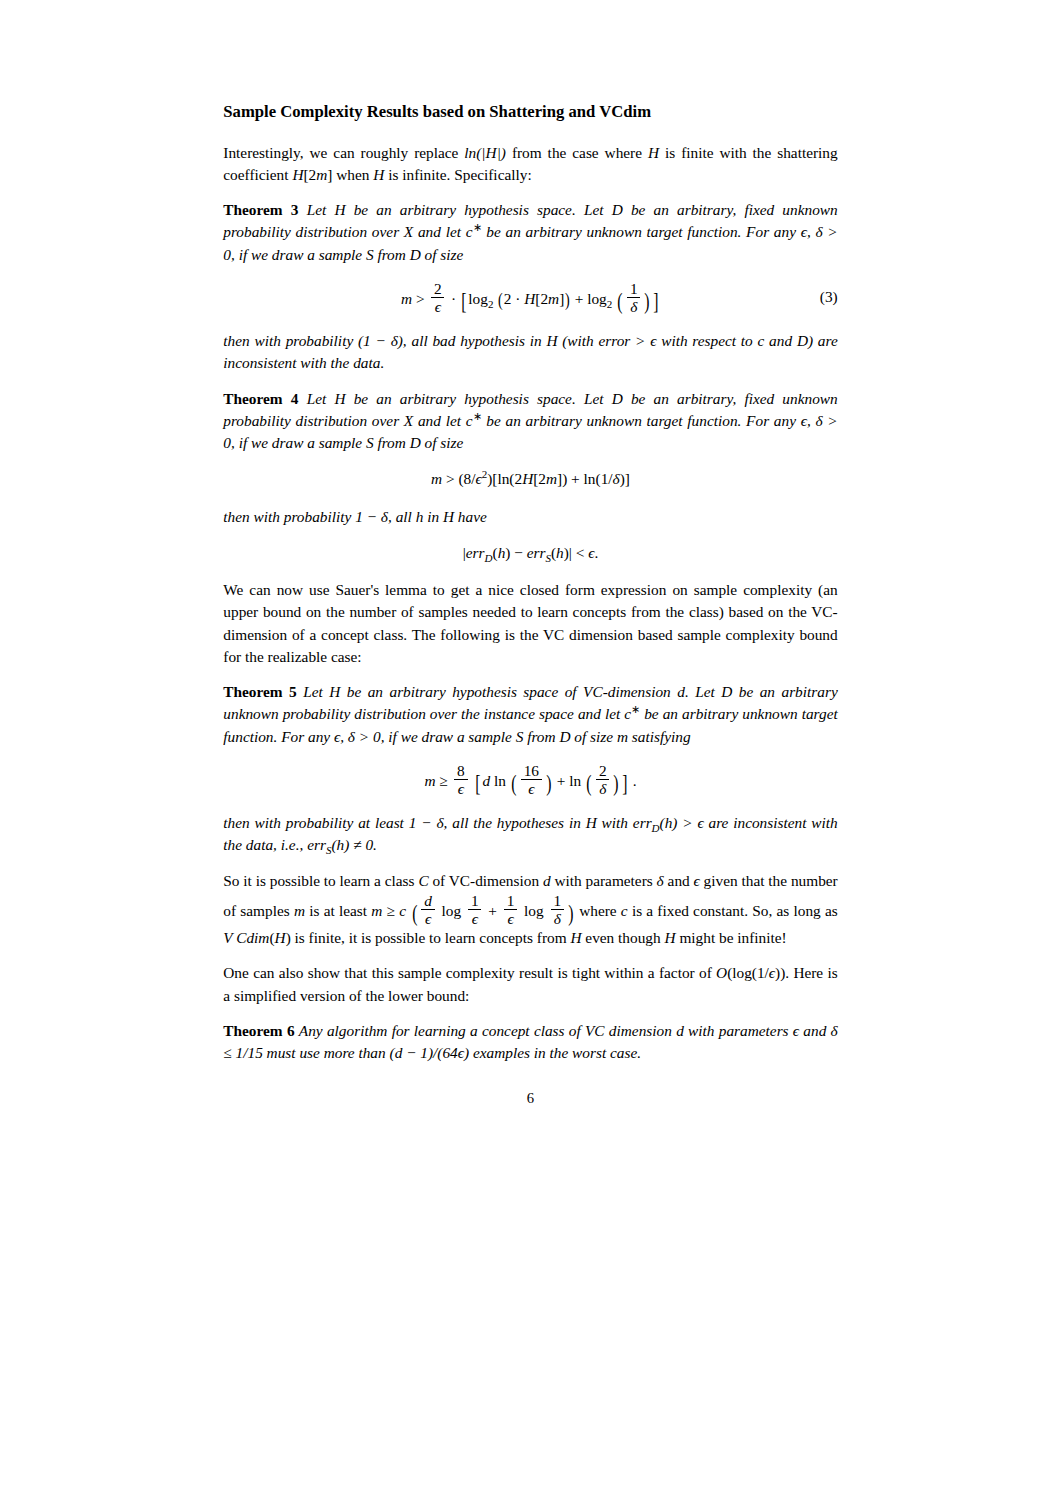Sample Complexity Results based on Shattering and VCdim
Interestingly, we can roughly replace ln(|H|) from the case where H is finite with the shattering coefficient H[2m] when H is infinite. Specifically:
Theorem 3 Let H be an arbitrary hypothesis space. Let D be an arbitrary, fixed unknown probability distribution over X and let c∗ be an arbitrary unknown target function. For any ϵ, δ > 0, if we draw a sample S from D of size
m > 2 ϵ · [log2 (2 · H[2m]) + log2 (1 δ)] (3)
then with probability (1 − δ), all bad hypothesis in H (with error > ϵ with respect to c and D) are inconsistent with the data.
Theorem 4 Let H be an arbitrary hypothesis space. Let D be an arbitrary, fixed unknown probability distribution over X and let c∗ be an arbitrary unknown target function. For any ϵ, δ > 0, if we draw a sample S from D of size
m > (8/ϵ2)[ln(2H[2m]) + ln(1/δ)]
then with probability 1 − δ, all h in H have
|errD(h) − errS(h)| < ϵ.
We can now use Sauer's lemma to get a nice closed form expression on sample complexity (an upper bound on the number of samples needed to learn concepts from the class) based on the VC-dimension of a concept class. The following is the VC dimension based sample complexity bound for the realizable case:
Theorem 5 Let H be an arbitrary hypothesis space of VC-dimension d. Let D be an arbitrary unknown probability distribution over the instance space and let c∗ be an arbitrary unknown target function. For any ϵ, δ > 0, if we draw a sample S from D of size m satisfying
m ≥ 8 ϵ [d ln (16 ϵ) + ln (2 δ)] .
then with probability at least 1 − δ, all the hypotheses in H with errD(h) > ϵ are inconsistent with the data, i.e., errS(h) ≠ 0.
So it is possible to learn a class C of VC-dimension d with parameters δ and ϵ given that the number of samples m is at least m ≥ c (dϵ log 1 ϵ + 1 ϵ log 1 δ) where c is a fixed constant. So, as long as V Cdim(H) is finite, it is possible to learn concepts from H even though H might be infinite!
One can also show that this sample complexity result is tight within a factor of O(log(1/ϵ)). Here is a simplified version of the lower bound:
Theorem 6 Any algorithm for learning a concept class of VC dimension d with parameters ϵ and δ ≤ 1/15 must use more than (d − 1)/(64ϵ) examples in the worst case.
6